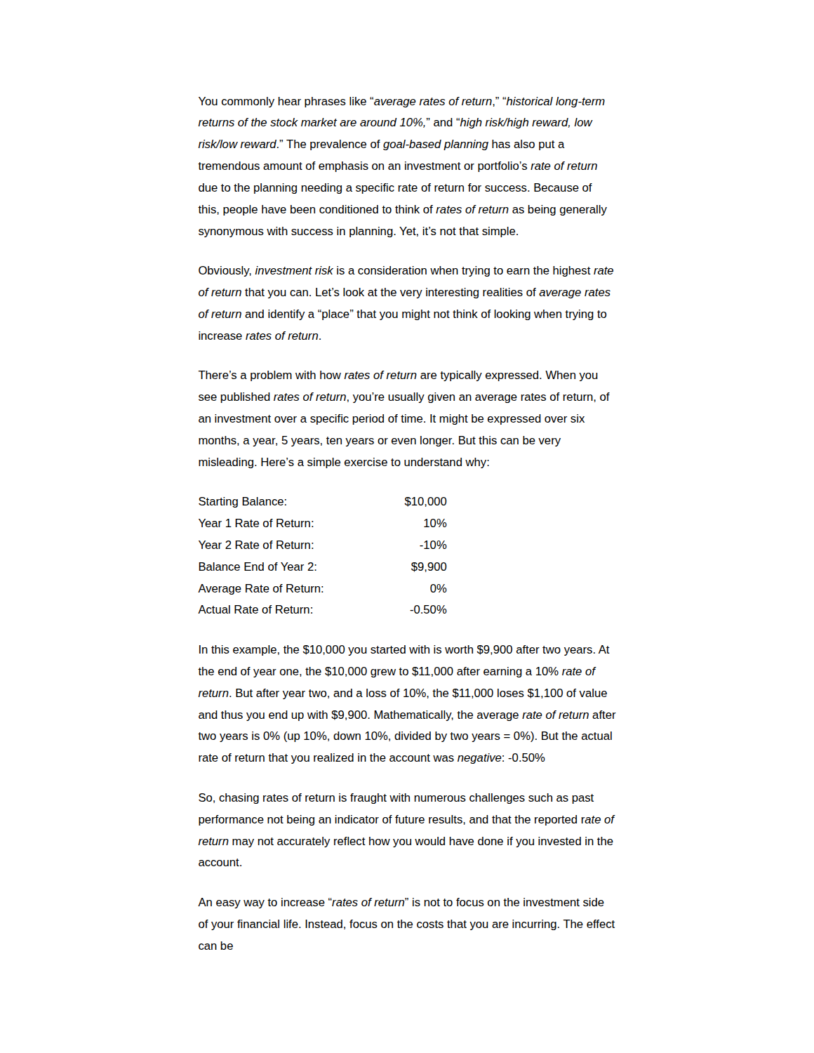You commonly hear phrases like “average rates of return,” “historical long-term returns of the stock market are around 10%,” and “high risk/high reward, low risk/low reward.” The prevalence of goal-based planning has also put a tremendous amount of emphasis on an investment or portfolio’s rate of return due to the planning needing a specific rate of return for success. Because of this, people have been conditioned to think of rates of return as being generally synonymous with success in planning. Yet, it’s not that simple.
Obviously, investment risk is a consideration when trying to earn the highest rate of return that you can. Let’s look at the very interesting realities of average rates of return and identify a “place” that you might not think of looking when trying to increase rates of return.
There’s a problem with how rates of return are typically expressed. When you see published rates of return, you’re usually given an average rates of return, of an investment over a specific period of time. It might be expressed over six months, a year, 5 years, ten years or even longer. But this can be very misleading. Here’s a simple exercise to understand why:
| Starting Balance: | $10,000 |
| Year 1 Rate of Return: | 10% |
| Year 2 Rate of Return: | -10% |
| Balance End of Year 2: | $9,900 |
| Average Rate of Return: | 0% |
| Actual Rate of Return: | -0.50% |
In this example, the $10,000 you started with is worth $9,900 after two years. At the end of year one, the $10,000 grew to $11,000 after earning a 10% rate of return. But after year two, and a loss of 10%, the $11,000 loses $1,100 of value and thus you end up with $9,900. Mathematically, the average rate of return after two years is 0% (up 10%, down 10%, divided by two years = 0%). But the actual rate of return that you realized in the account was negative: -0.50%
So, chasing rates of return is fraught with numerous challenges such as past performance not being an indicator of future results, and that the reported rate of return may not accurately reflect how you would have done if you invested in the account.
An easy way to increase “rates of return” is not to focus on the investment side of your financial life. Instead, focus on the costs that you are incurring. The effect can be